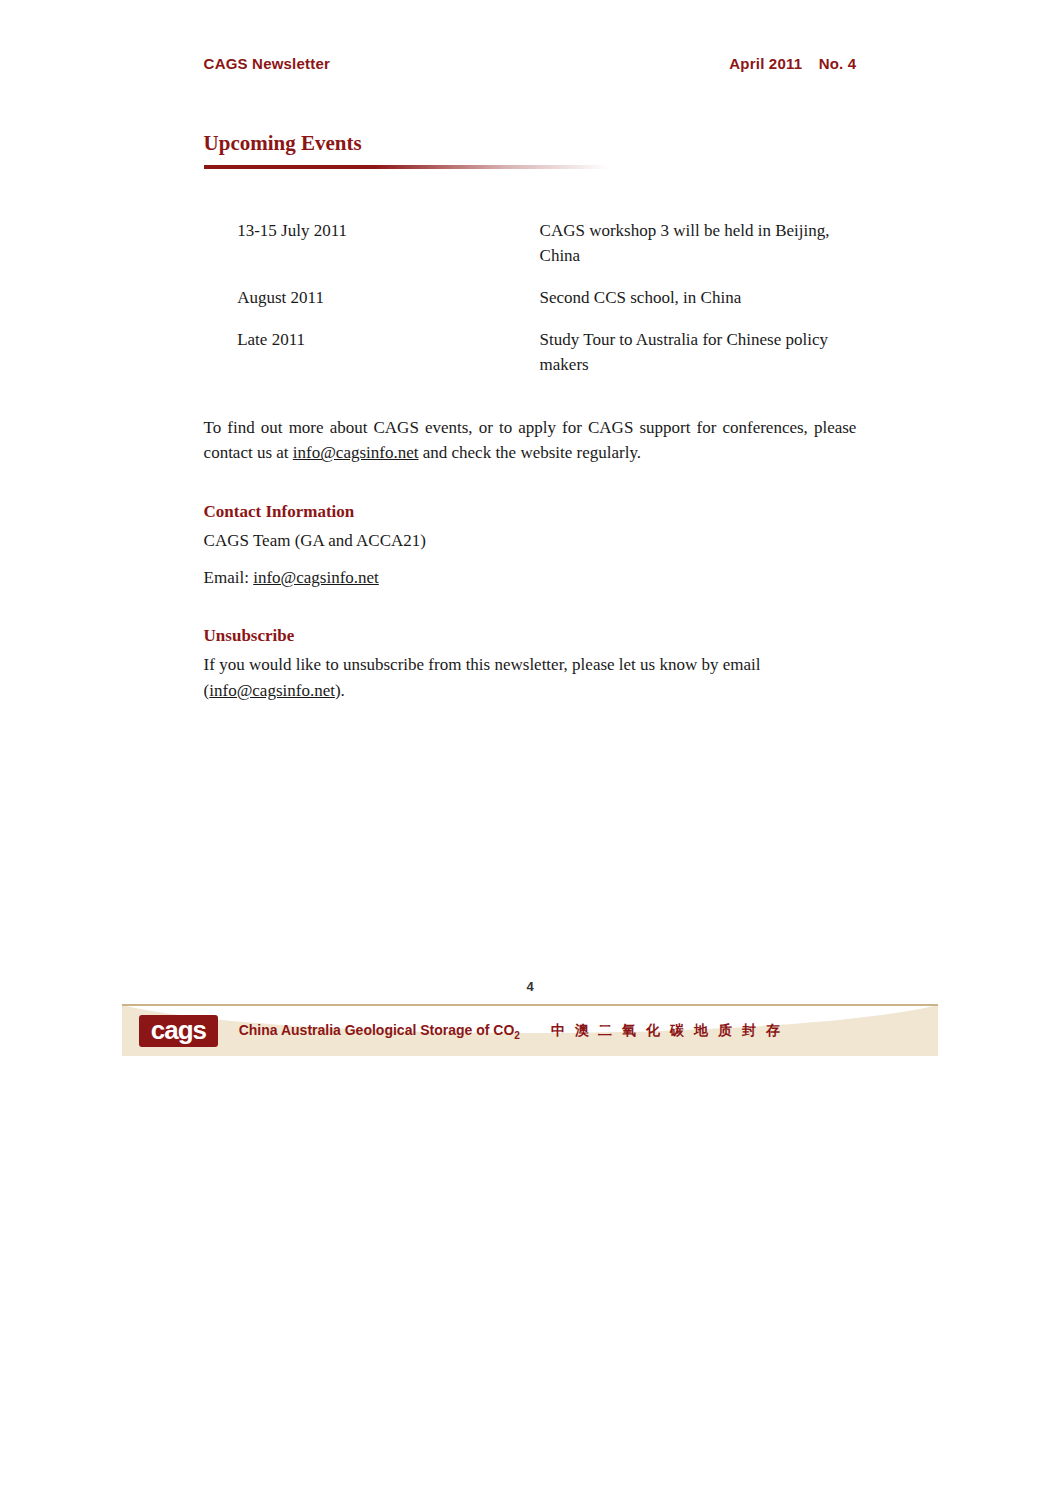CAGS Newsletter
April 2011 No. 4
Upcoming Events
| 13-15 July 2011 | CAGS workshop 3 will be held in Beijing, China |
| August 2011 | Second CCS school, in China |
| Late 2011 | Study Tour to Australia for Chinese policy makers |
To find out more about CAGS events, or to apply for CAGS support for conferences, please contact us at info@cagsinfo.net and check the website regularly.
Contact Information
CAGS Team (GA and ACCA21)
Email: info@cagsinfo.net
Unsubscribe
If you would like to unsubscribe from this newsletter, please let us know by email (info@cagsinfo.net).
4
cags
China Australia Geological Storage of CO2 中 澳 二 氧 化 碳 地 质 封 存